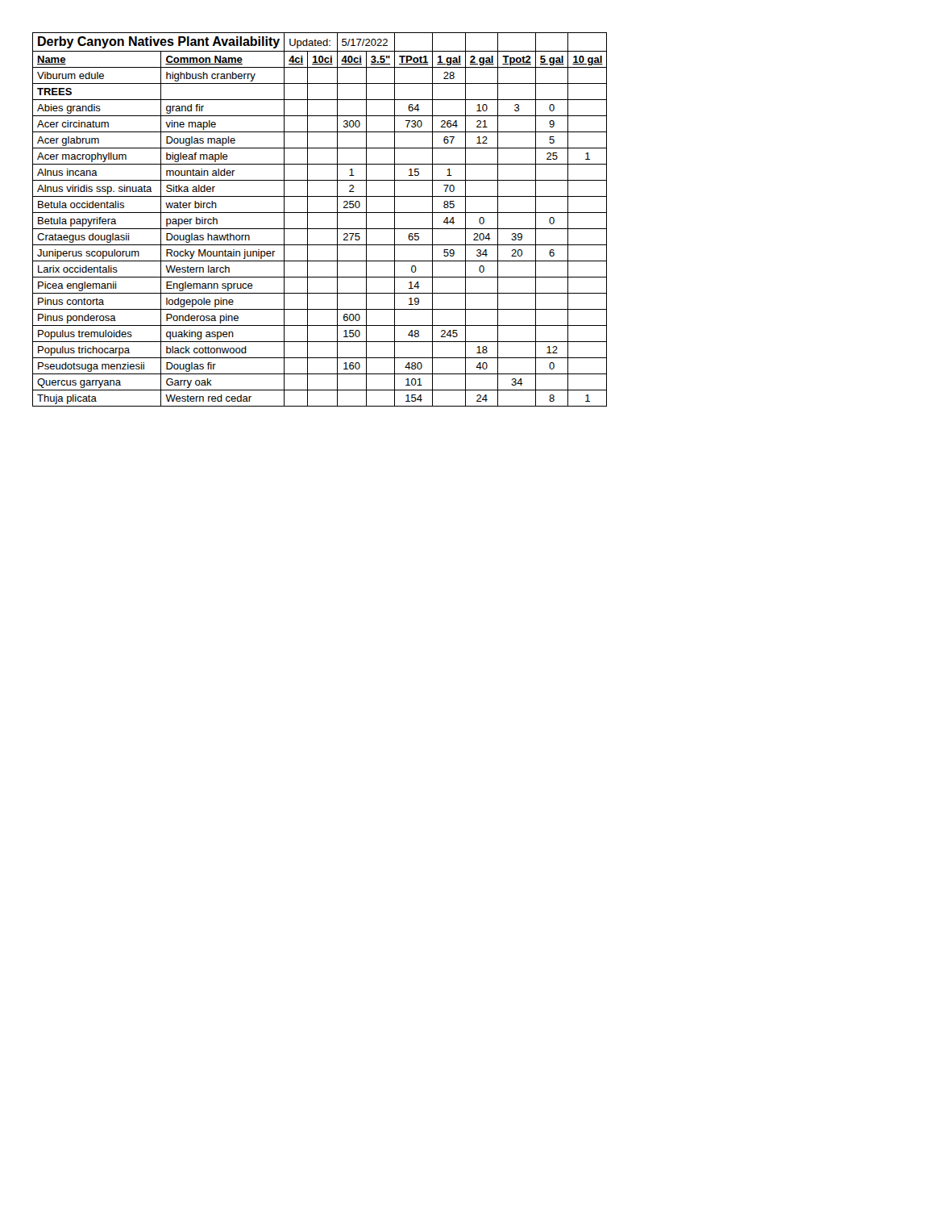| Derby Canyon Natives Plant Availability | Updated: | 5/17/2022 | | | | | | |
| Name | Common Name | 4ci | 10ci | 40ci | 3.5" | TPot1 | 1 gal | 2 gal | Tpot2 | 5 gal | 10 gal |
| Viburum edule | highbush cranberry | | | | | | 28 | | | | |
| TREES | | | | | | | | | | | |
| Abies grandis | grand fir | | | | | 64 | | 10 | 3 | 0 | |
| Acer circinatum | vine maple | | | 300 | | 730 | 264 | 21 | | 9 | |
| Acer glabrum | Douglas maple | | | | | | 67 | 12 | | 5 | |
| Acer macrophyllum | bigleaf maple | | | | | | | | | 25 | 1 |
| Alnus incana | mountain alder | | | 1 | | 15 | 1 | | | | |
| Alnus viridis ssp. sinuata | Sitka alder | | | 2 | | | 70 | | | | |
| Betula occidentalis | water birch | | | 250 | | | 85 | | | | |
| Betula papyrifera | paper birch | | | | | | 44 | 0 | | 0 | |
| Crataegus douglasii | Douglas hawthorn | | | 275 | | 65 | | 204 | 39 | | |
| Juniperus scopulorum | Rocky Mountain juniper | | | | | | 59 | 34 | 20 | 6 | |
| Larix occidentalis | Western larch | | | | | 0 | | 0 | | | |
| Picea englemanii | Englemann spruce | | | | | 14 | | | | | |
| Pinus contorta | lodgepole pine | | | | | 19 | | | | | |
| Pinus ponderosa | Ponderosa pine | | | 600 | | | | | | | |
| Populus tremuloides | quaking aspen | | | 150 | | 48 | 245 | | | | |
| Populus trichocarpa | black cottonwood | | | | | | | 18 | | 12 | |
| Pseudotsuga menziesii | Douglas fir | | | 160 | | 480 | | 40 | | 0 | |
| Quercus garryana | Garry oak | | | | | 101 | | | 34 | | |
| Thuja plicata | Western red cedar | | | | | 154 | | 24 | | 8 | 1 |